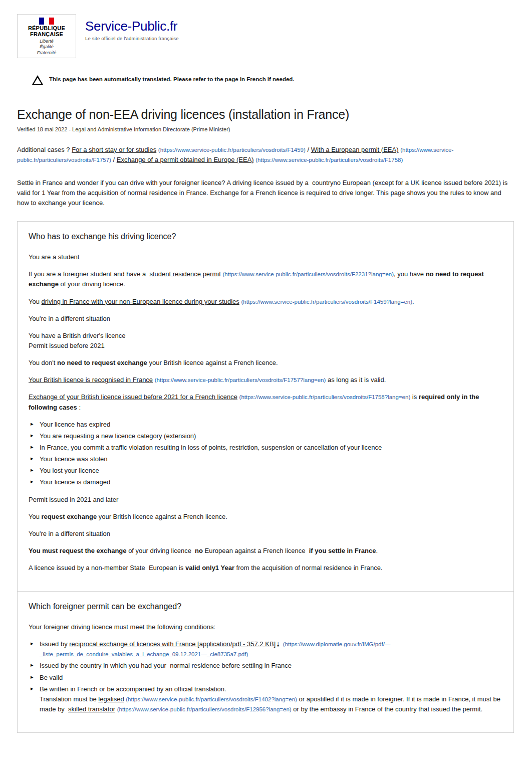RÉPUBLIQUE
FRANÇAISE
Liberté
Égalité
Fraternité
Service-Public.fr
Le site officiel de l'administration française
This page has been automatically translated. Please refer to the page in French if needed.
Exchange of non-EEA driving licences (installation in France)
Verified 18 mai 2022 - Legal and Administrative Information Directorate (Prime Minister)
Additional cases ? For a short stay or for studies (https://www.service-public.fr/particuliers/vosdroits/F1459) / With a European permit (EEA) (https://www.service-public.fr/particuliers/vosdroits/F1757) / Exchange of a permit obtained in Europe (EEA) (https://www.service-public.fr/particuliers/vosdroits/F1758)
Settle in France and wonder if you can drive with your foreigner licence? A driving licence issued by a countryno European (except for a UK licence issued before 2021) is valid for 1 Year from the acquisition of normal residence in France. Exchange for a French licence is required to drive longer. This page shows you the rules to know and how to exchange your licence.
Who has to exchange his driving licence?
You are a student
If you are a foreigner student and have a student residence permit (https://www.service-public.fr/particuliers/vosdroits/F2231?lang=en), you have no need to request exchange of your driving licence.
You driving in France with your non-European licence during your studies (https://www.service-public.fr/particuliers/vosdroits/F1459?lang=en).
You're in a different situation
You have a British driver's licence
Permit issued before 2021
You don't no need to request exchange your British licence against a French licence.
Your British licence is recognised in France (https://www.service-public.fr/particuliers/vosdroits/F1757?lang=en) as long as it is valid.
Exchange of your British licence issued before 2021 for a French licence (https://www.service-public.fr/particuliers/vosdroits/F1758?lang=en) is required only in the following cases :
Your licence has expired
You are requesting a new licence category (extension)
In France, you commit a traffic violation resulting in loss of points, restriction, suspension or cancellation of your licence
Your licence was stolen
You lost your licence
Your licence is damaged
Permit issued in 2021 and later
You request exchange your British licence against a French licence.
You're in a different situation
You must request the exchange of your driving licence no European against a French licence if you settle in France.
A licence issued by a non-member State European is valid only1 Year from the acquisition of normal residence in France.
Which foreigner permit can be exchanged?
Your foreigner driving licence must meet the following conditions:
Issued by reciprocal exchange of licences with France [application/pdf - 357.2 KB]⭳ (https://www.diplomatie.gouv.fr/IMG/pdf/—_liste_permis_de_conduire_valables_a_l_echange_09.12.2021—_cle8735a7.pdf)
Issued by the country in which you had your normal residence before settling in France
Be valid
Be written in French or be accompanied by an official translation.
Translation must be legalised (https://www.service-public.fr/particuliers/vosdroits/F1402?lang=en) or apostilled if it is made in foreigner. If it is made in France, it must be made by skilled translator (https://www.service-public.fr/particuliers/vosdroits/F12956?lang=en) or by the embassy in France of the country that issued the permit.